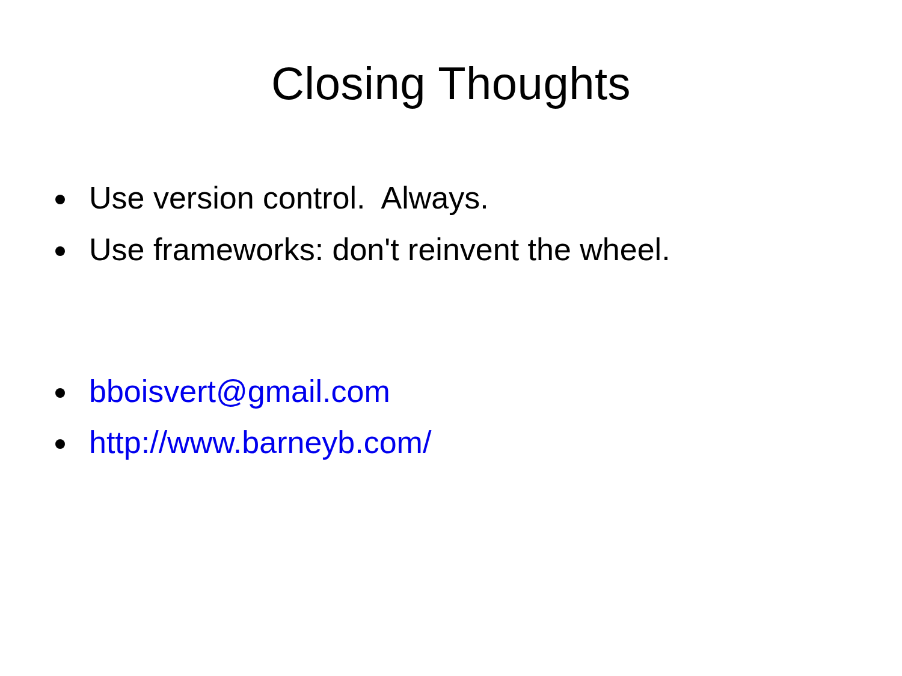Closing Thoughts
Use version control. Always.
Use frameworks: don't reinvent the wheel.
bboisvert@gmail.com
http://www.barneyb.com/